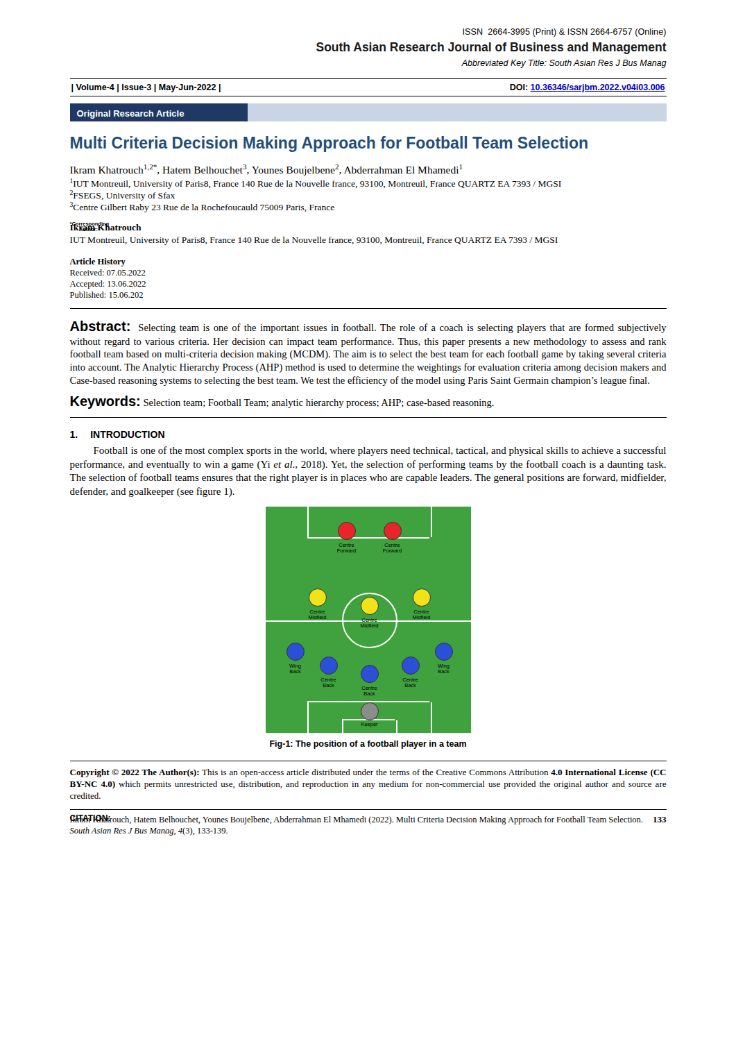ISSN 2664-3995 (Print) & ISSN 2664-6757 (Online)
South Asian Research Journal of Business and Management
Abbreviated Key Title: South Asian Res J Bus Manag
| Volume-4 | Issue-3 | May-Jun-2022 |
DOI: 10.36346/sarjbm.2022.v04i03.006
Original Research Article
Multi Criteria Decision Making Approach for Football Team Selection
Ikram Khatrouch1,2*, Hatem Belhouchet3, Younes Boujelbene2, Abderrahman El Mhamedi1
1IUT Montreuil, University of Paris8, France 140 Rue de la Nouvelle france, 93100, Montreuil, France QUARTZ EA 7393 / MGSI
2FSEGS, University of Sfax
3Centre Gilbert Raby 23 Rue de la Rochefoucauld 75009 Paris, France
*Corresponding Author: Ikram Khatrouch
IUT Montreuil, University of Paris8, France 140 Rue de la Nouvelle france, 93100, Montreuil, France QUARTZ EA 7393 / MGSI
Article History
Received: 07.05.2022
Accepted: 13.06.2022
Published: 15.06.202
Abstract: Selecting team is one of the important issues in football. The role of a coach is selecting players that are formed subjectively without regard to various criteria. Her decision can impact team performance. Thus, this paper presents a new methodology to assess and rank football team based on multi-criteria decision making (MCDM). The aim is to select the best team for each football game by taking several criteria into account. The Analytic Hierarchy Process (AHP) method is used to determine the weightings for evaluation criteria among decision makers and Case-based reasoning systems to selecting the best team. We test the efficiency of the model using Paris Saint Germain champion’s league final.
Keywords: Selection team; Football Team; analytic hierarchy process; AHP; case-based reasoning.
1. INTRODUCTION
Football is one of the most complex sports in the world, where players need technical, tactical, and physical skills to achieve a successful performance, and eventually to win a game (Yi et al., 2018). Yet, the selection of performing teams by the football coach is a daunting task. The selection of football teams ensures that the right player is in places who are capable leaders. The general positions are forward, midfielder, defender, and goalkeeper (see figure 1).
Centre
Forward
Centre
Forward
Centre
Midfield
Centre
Midfield
Centre
Midfield
Wing
Back
Wing
Back
Centre
Back
Centre
Back
Centre
Back
Keeper
Fig-1: The position of a football player in a team
Copyright © 2022 The Author(s): This is an open-access article distributed under the terms of the Creative Commons Attribution 4.0 International License (CC BY-NC 4.0) which permits unrestricted use, distribution, and reproduction in any medium for non-commercial use provided the original author and source are credited.
CITATION: Ikram Khatrouch, Hatem Belhouchet, Younes Boujelbene, Abderrahman El Mhamedi (2022). Multi Criteria Decision Making Approach for Football Team Selection. South Asian Res J Bus Manag, 4(3), 133-139.
133